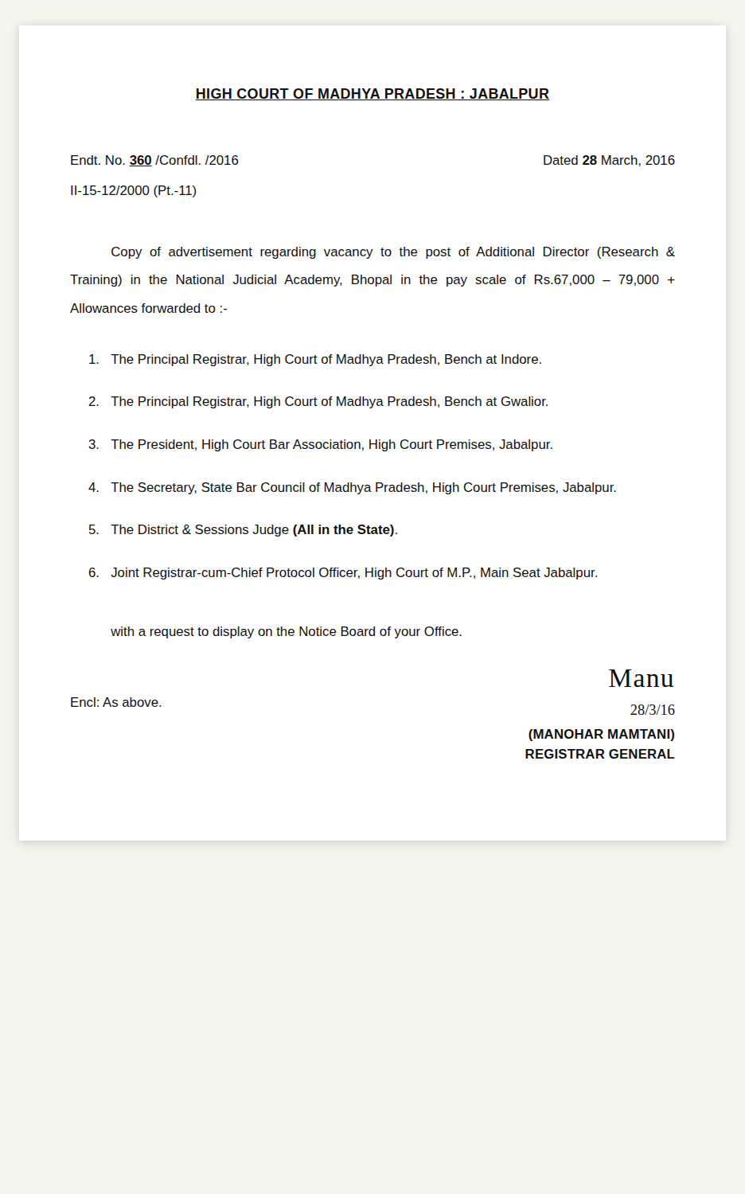HIGH COURT OF MADHYA PRADESH : JABALPUR
Endt. No. 360 /Confdl. /2016
Dated 28 March, 2016
II-15-12/2000 (Pt.-11)
Copy of advertisement regarding vacancy to the post of Additional Director (Research & Training) in the National Judicial Academy, Bhopal in the pay scale of Rs.67,000 – 79,000 + Allowances forwarded to :-
The Principal Registrar, High Court of Madhya Pradesh, Bench at Indore.
The Principal Registrar, High Court of Madhya Pradesh, Bench at Gwalior.
The President, High Court Bar Association, High Court Premises, Jabalpur.
The Secretary, State Bar Council of Madhya Pradesh, High Court Premises, Jabalpur.
The District & Sessions Judge (All in the State).
Joint Registrar-cum-Chief Protocol Officer, High Court of M.P., Main Seat Jabalpur.
with a request to display on the Notice Board of your Office.
Encl: As above.
Manu
28/3/16
(MANOHAR MAMTANI)
REGISTRAR GENERAL